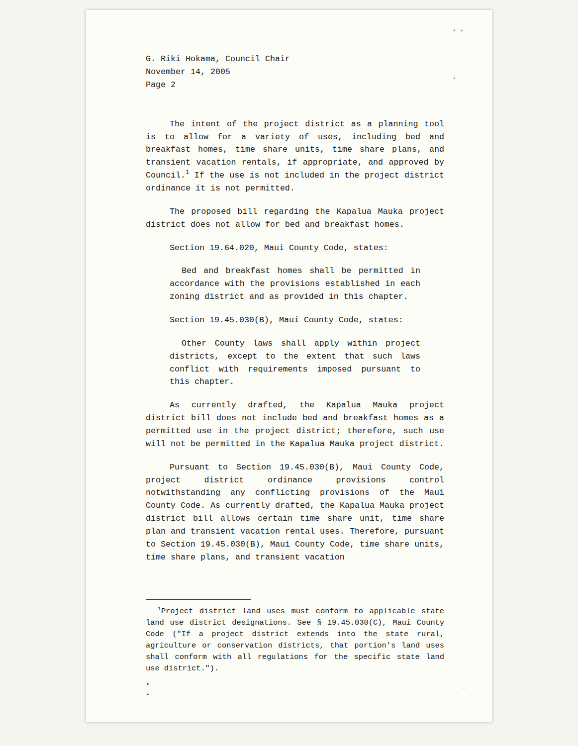• •
•
G. Riki Hokama, Council Chair
November 14, 2005
Page 2
The intent of the project district as a planning tool is to allow for a variety of uses, including bed and breakfast homes, time share units, time share plans, and transient vacation rentals, if appropriate, and approved by Council.1 If the use is not included in the project district ordinance it is not permitted.
The proposed bill regarding the Kapalua Mauka project district does not allow for bed and breakfast homes.
Section 19.64.020, Maui County Code, states:
Bed and breakfast homes shall be permitted in accordance with the provisions established in each zoning district and as provided in this chapter.
Section 19.45.030(B), Maui County Code, states:
Other County laws shall apply within project districts, except to the extent that such laws conflict with requirements imposed pursuant to this chapter.
As currently drafted, the Kapalua Mauka project district bill does not include bed and breakfast homes as a permitted use in the project district; therefore, such use will not be permitted in the Kapalua Mauka project district.
Pursuant to Section 19.45.030(B), Maui County Code, project district ordinance provisions control notwithstanding any conflicting provisions of the Maui County Code. As currently drafted, the Kapalua Mauka project district bill allows certain time share unit, time share plan and transient vacation rental uses. Therefore, pursuant to Section 19.45.030(B), Maui County Code, time share units, time share plans, and transient vacation
1Project district land uses must conform to applicable state land use district designations. See § 19.45.030(C), Maui County Code ("If a project district extends into the state rural, agriculture or conservation districts, that portion's land uses shall conform with all regulations for the specific state land use district.").
•
• —
—